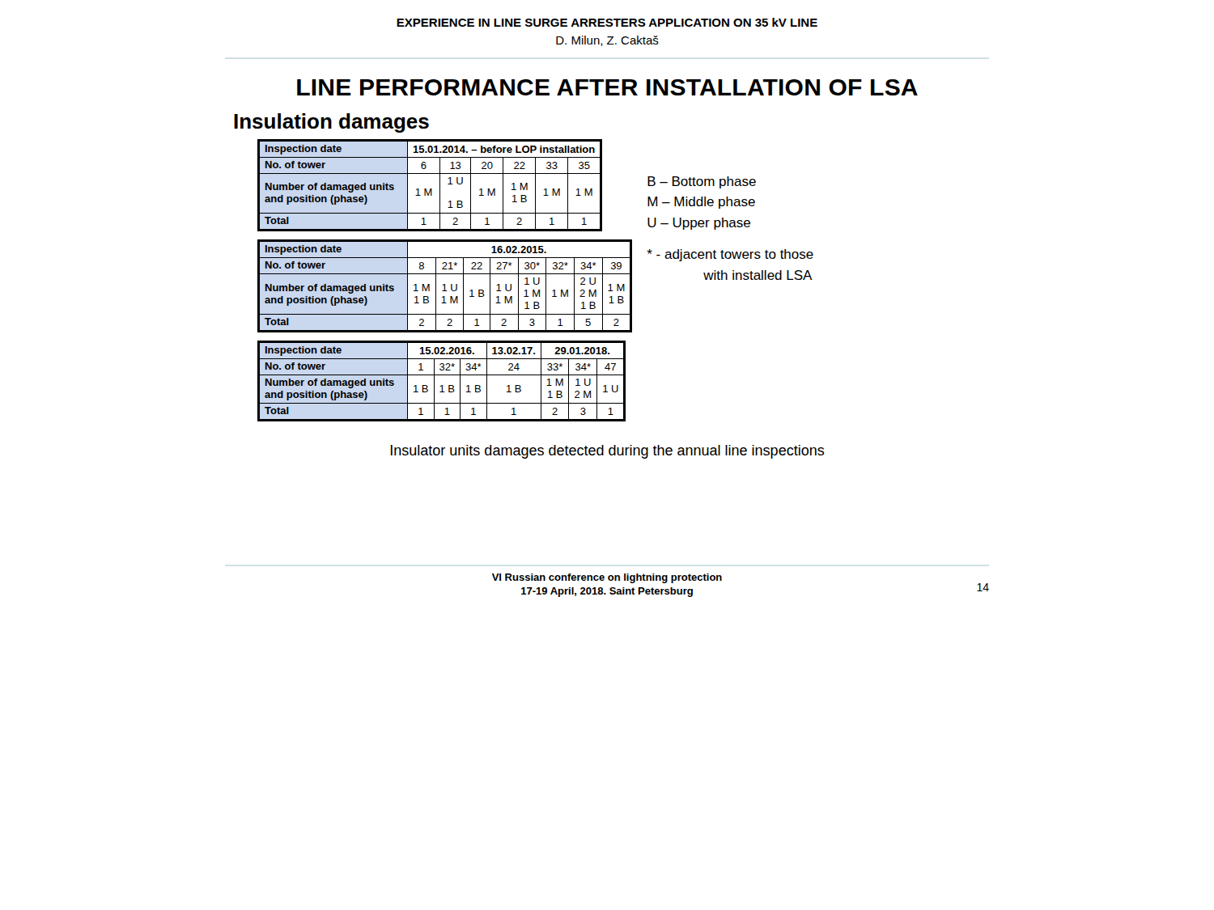EXPERIENCE IN LINE SURGE ARRESTERS APPLICATION ON 35 kV LINE
D. Milun, Z. Caktaš
LINE PERFORMANCE AFTER INSTALLATION OF LSA
Insulation damages
| Inspection date | 15.01.2014. – before LOP installation |
| No. of tower | 6 | 13 | 20 | 22 | 33 | 35 |
| Number of damaged units and position (phase) | 1 M | 1 U 1 B | 1 M | 1 M 1 B | 1 M | 1 M |
| Total | 1 | 2 | 1 | 2 | 1 | 1 |
| Inspection date | 16.02.2015. |
| No. of tower | 8 | 21* | 22 | 27* | 30* | 32* | 34* | 39 |
| Number of damaged units and position (phase) | 1 M 1 B | 1 U 1 M | 1 B | 1 U 1 M | 1 U 1 M 1 B | 1 M | 2 U 2 M 1 B | 1 M 1 B |
| Total | 2 | 2 | 1 | 2 | 3 | 1 | 5 | 2 |
| Inspection date | 15.02.2016. | 13.02.17. | 29.01.2018. |
| No. of tower | 1 | 32* | 34* | 24 | 33* | 34* | 47 |
| Number of damaged units and position (phase) | 1 B | 1 B | 1 B | 1 B | 1 M 1 B | 1 U 2 M | 1 U |
| Total | 1 | 1 | 1 | 1 | 2 | 3 | 1 |
B – Bottom phase
M – Middle phase
U – Upper phase
* - adjacent towers to those with installed LSA
Insulator units damages detected during the annual line inspections
VI Russian conference on lightning protection
17-19 April, 2018. Saint Petersburg
14